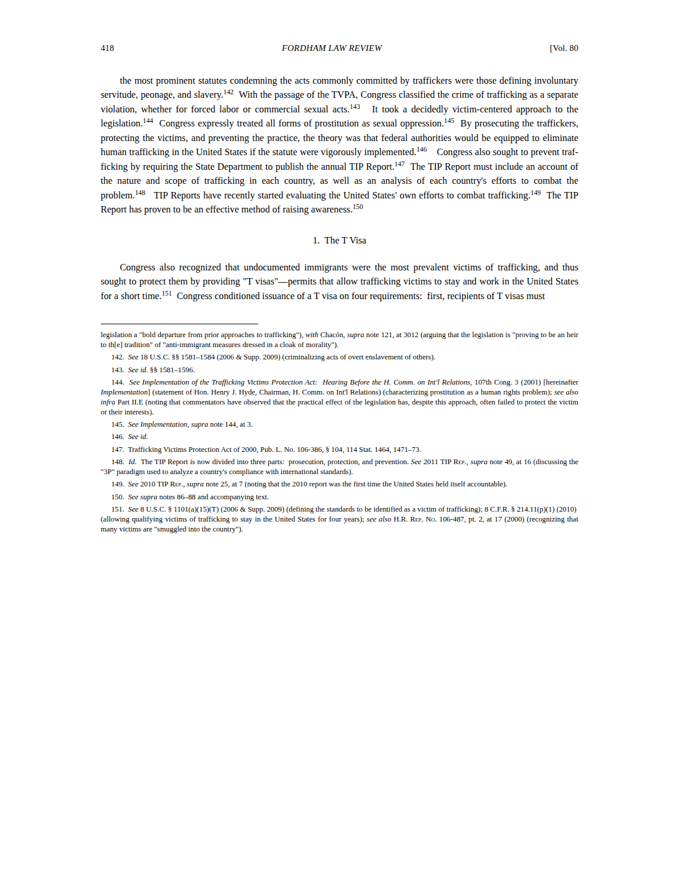418 FORDHAM LAW REVIEW [Vol. 80
the most prominent statutes condemning the acts commonly committed by traffickers were those defining involuntary servitude, peonage, and slavery.142 With the passage of the TVPA, Congress classified the crime of trafficking as a separate violation, whether for forced labor or commercial sexual acts.143 It took a decidedly victim-centered approach to the legislation.144 Congress expressly treated all forms of prostitution as sexual oppression.145 By prosecuting the traffickers, protecting the victims, and preventing the practice, the theory was that federal authorities would be equipped to eliminate human trafficking in the United States if the statute were vigorously implemented.146 Congress also sought to prevent trafficking by requiring the State Department to publish the annual TIP Report.147 The TIP Report must include an account of the nature and scope of trafficking in each country, as well as an analysis of each country's efforts to combat the problem.148 TIP Reports have recently started evaluating the United States' own efforts to combat trafficking.149 The TIP Report has proven to be an effective method of raising awareness.150
1. The T Visa
Congress also recognized that undocumented immigrants were the most prevalent victims of trafficking, and thus sought to protect them by providing "T visas"—permits that allow trafficking victims to stay and work in the United States for a short time.151 Congress conditioned issuance of a T visa on four requirements: first, recipients of T visas must
legislation a "bold departure from prior approaches to trafficking"), with Chacón, supra note 121, at 3012 (arguing that the legislation is "proving to be an heir to th[e] tradition" of "anti-immigrant measures dressed in a cloak of morality").
142. See 18 U.S.C. §§ 1581–1584 (2006 & Supp. 2009) (criminalizing acts of overt enslavement of others).
143. See id. §§ 1581–1596.
144. See Implementation of the Trafficking Victims Protection Act: Hearing Before the H. Comm. on Int'l Relations, 107th Cong. 3 (2001) [hereinafter Implementation] (statement of Hon. Henry J. Hyde, Chairman, H. Comm. on Int'l Relations) (characterizing prostitution as a human rights problem); see also infra Part II.E (noting that commentators have observed that the practical effect of the legislation has, despite this approach, often failed to protect the victim or their interests).
145. See Implementation, supra note 144, at 3.
146. See id.
147. Trafficking Victims Protection Act of 2000, Pub. L. No. 106-386, § 104, 114 Stat. 1464, 1471–73.
148. Id. The TIP Report is now divided into three parts: prosecution, protection, and prevention. See 2011 TIP Rep., supra note 49, at 16 (discussing the "3P" paradigm used to analyze a country's compliance with international standards).
149. See 2010 TIP Rep., supra note 25, at 7 (noting that the 2010 report was the first time the United States held itself accountable).
150. See supra notes 86–88 and accompanying text.
151. See 8 U.S.C. § 1101(a)(15)(T) (2006 & Supp. 2009) (defining the standards to be identified as a victim of trafficking); 8 C.F.R. § 214.11(p)(1) (2010) (allowing qualifying victims of trafficking to stay in the United States for four years); see also H.R. Rep. No. 106-487, pt. 2, at 17 (2000) (recognizing that many victims are "smuggled into the country").